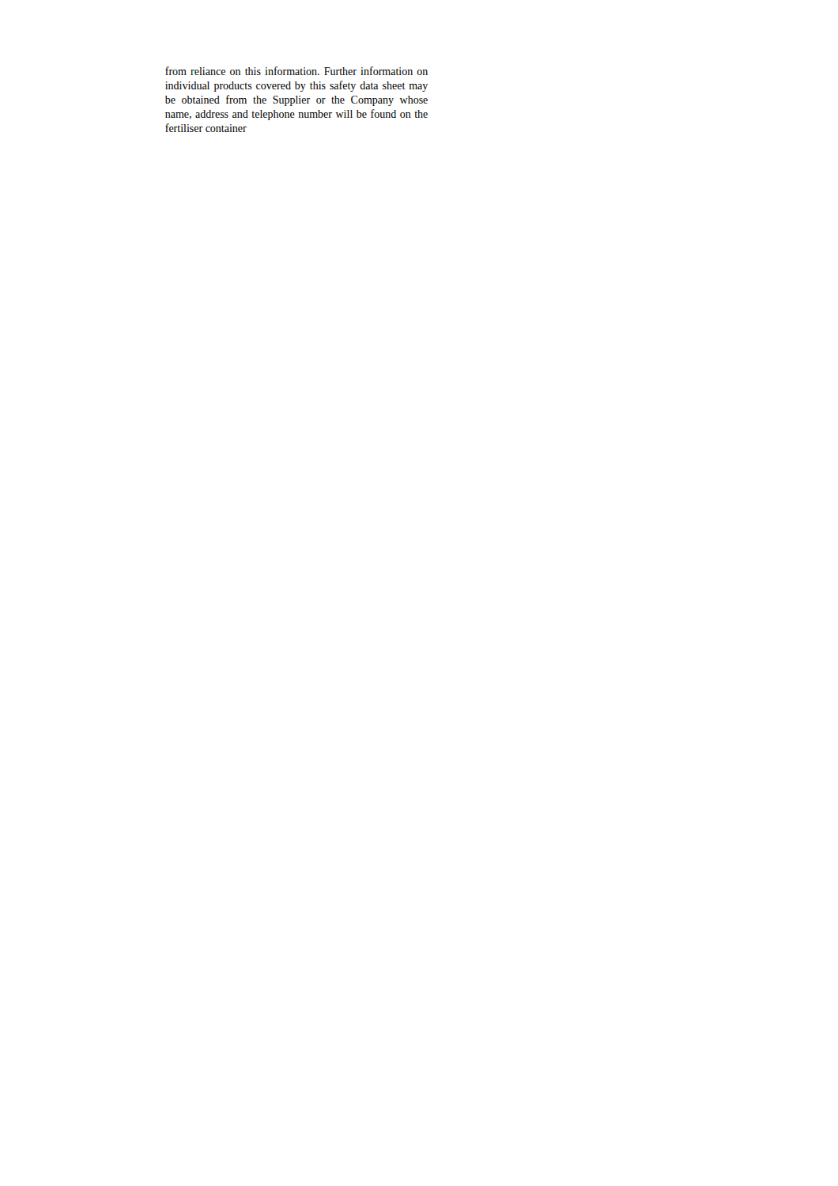from reliance on this information. Further information on individual products covered by this safety data sheet may be obtained from the Supplier or the Company whose name, address and telephone number will be found on the fertiliser container